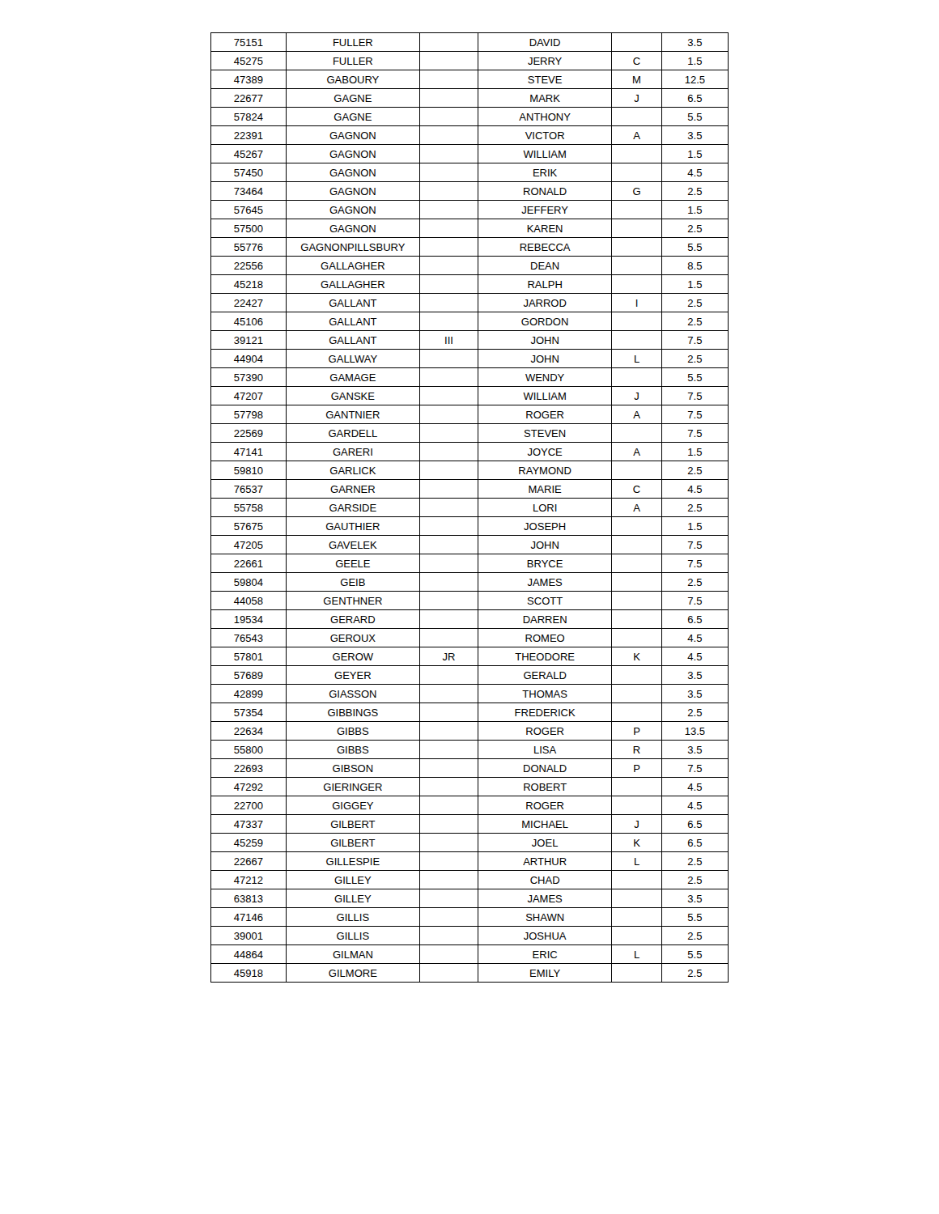| 75151 | FULLER | | DAVID | | 3.5 |
| 45275 | FULLER | | JERRY | C | 1.5 |
| 47389 | GABOURY | | STEVE | M | 12.5 |
| 22677 | GAGNE | | MARK | J | 6.5 |
| 57824 | GAGNE | | ANTHONY | | 5.5 |
| 22391 | GAGNON | | VICTOR | A | 3.5 |
| 45267 | GAGNON | | WILLIAM | | 1.5 |
| 57450 | GAGNON | | ERIK | | 4.5 |
| 73464 | GAGNON | | RONALD | G | 2.5 |
| 57645 | GAGNON | | JEFFERY | | 1.5 |
| 57500 | GAGNON | | KAREN | | 2.5 |
| 55776 | GAGNONPILLSBURY | | REBECCA | | 5.5 |
| 22556 | GALLAGHER | | DEAN | | 8.5 |
| 45218 | GALLAGHER | | RALPH | | 1.5 |
| 22427 | GALLANT | | JARROD | I | 2.5 |
| 45106 | GALLANT | | GORDON | | 2.5 |
| 39121 | GALLANT | III | JOHN | | 7.5 |
| 44904 | GALLWAY | | JOHN | L | 2.5 |
| 57390 | GAMAGE | | WENDY | | 5.5 |
| 47207 | GANSKE | | WILLIAM | J | 7.5 |
| 57798 | GANTNIER | | ROGER | A | 7.5 |
| 22569 | GARDELL | | STEVEN | | 7.5 |
| 47141 | GARERI | | JOYCE | A | 1.5 |
| 59810 | GARLICK | | RAYMOND | | 2.5 |
| 76537 | GARNER | | MARIE | C | 4.5 |
| 55758 | GARSIDE | | LORI | A | 2.5 |
| 57675 | GAUTHIER | | JOSEPH | | 1.5 |
| 47205 | GAVELEK | | JOHN | | 7.5 |
| 22661 | GEELE | | BRYCE | | 7.5 |
| 59804 | GEIB | | JAMES | | 2.5 |
| 44058 | GENTHNER | | SCOTT | | 7.5 |
| 19534 | GERARD | | DARREN | | 6.5 |
| 76543 | GEROUX | | ROMEO | | 4.5 |
| 57801 | GEROW | JR | THEODORE | K | 4.5 |
| 57689 | GEYER | | GERALD | | 3.5 |
| 42899 | GIASSON | | THOMAS | | 3.5 |
| 57354 | GIBBINGS | | FREDERICK | | 2.5 |
| 22634 | GIBBS | | ROGER | P | 13.5 |
| 55800 | GIBBS | | LISA | R | 3.5 |
| 22693 | GIBSON | | DONALD | P | 7.5 |
| 47292 | GIERINGER | | ROBERT | | 4.5 |
| 22700 | GIGGEY | | ROGER | | 4.5 |
| 47337 | GILBERT | | MICHAEL | J | 6.5 |
| 45259 | GILBERT | | JOEL | K | 6.5 |
| 22667 | GILLESPIE | | ARTHUR | L | 2.5 |
| 47212 | GILLEY | | CHAD | | 2.5 |
| 63813 | GILLEY | | JAMES | | 3.5 |
| 47146 | GILLIS | | SHAWN | | 5.5 |
| 39001 | GILLIS | | JOSHUA | | 2.5 |
| 44864 | GILMAN | | ERIC | L | 5.5 |
| 45918 | GILMORE | | EMILY | | 2.5 |